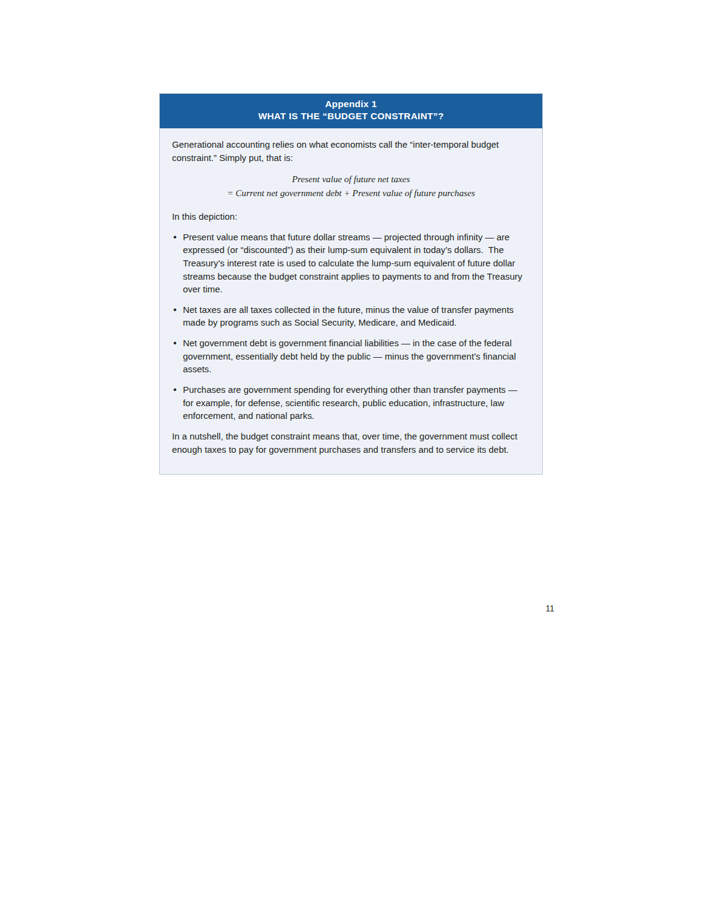Appendix 1 WHAT IS THE “BUDGET CONSTRAINT”?
Generational accounting relies on what economists call the “inter-temporal budget constraint.” Simply put, that is:
Present value of future net taxes = Current net government debt + Present value of future purchases
In this depiction:
Present value means that future dollar streams — projected through infinity — are expressed (or “discounted”) as their lump-sum equivalent in today’s dollars. The Treasury’s interest rate is used to calculate the lump-sum equivalent of future dollar streams because the budget constraint applies to payments to and from the Treasury over time.
Net taxes are all taxes collected in the future, minus the value of transfer payments made by programs such as Social Security, Medicare, and Medicaid.
Net government debt is government financial liabilities — in the case of the federal government, essentially debt held by the public — minus the government’s financial assets.
Purchases are government spending for everything other than transfer payments — for example, for defense, scientific research, public education, infrastructure, law enforcement, and national parks.
In a nutshell, the budget constraint means that, over time, the government must collect enough taxes to pay for government purchases and transfers and to service its debt.
11